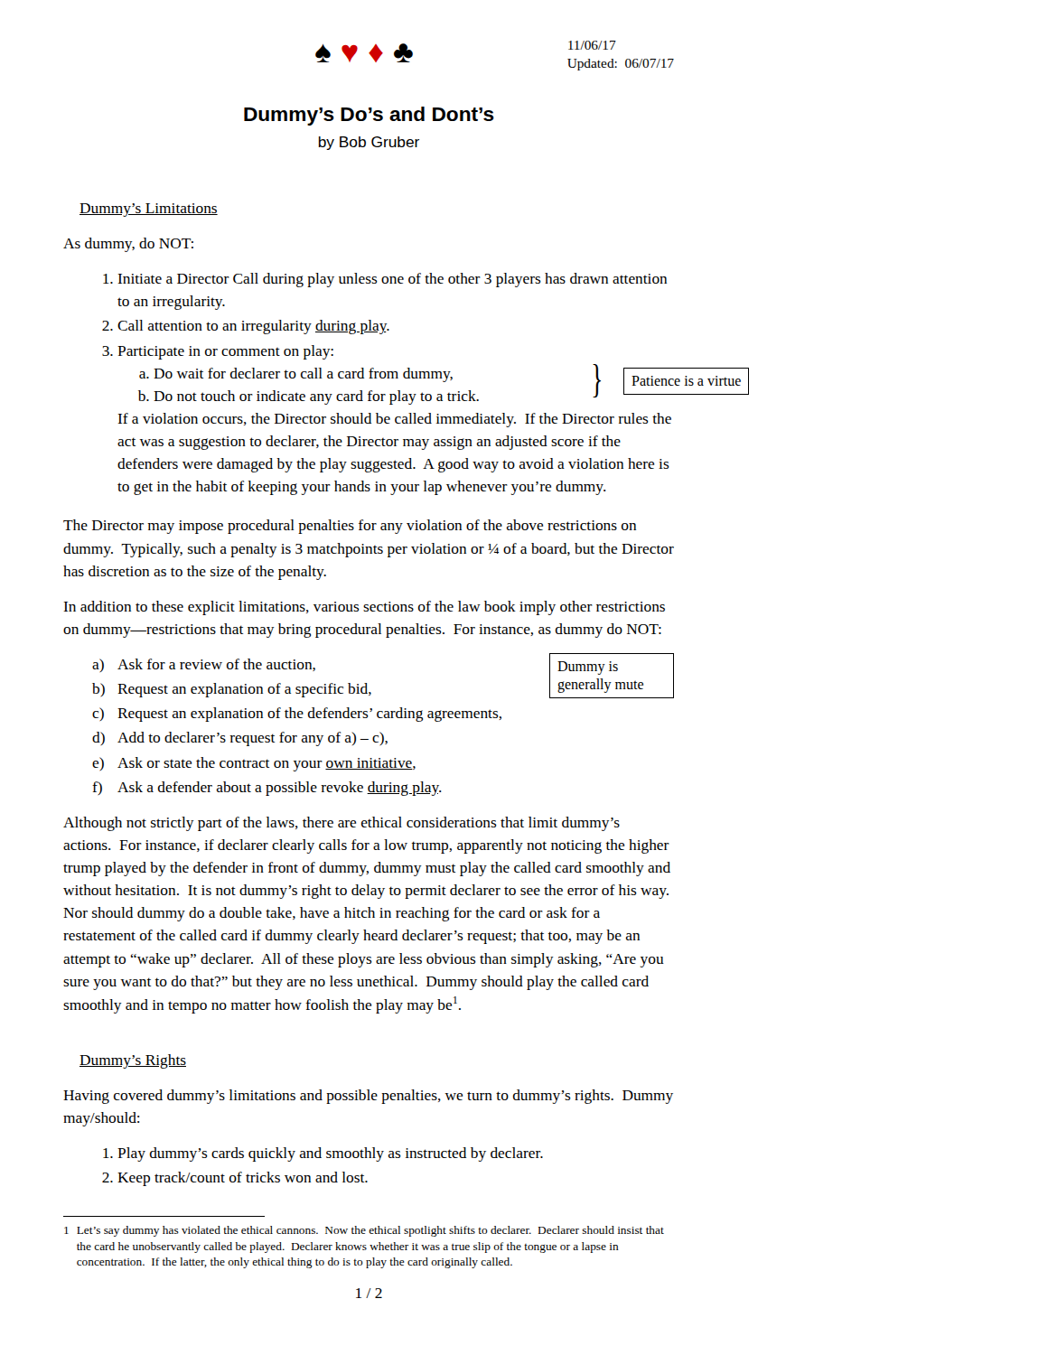11/06/17
Updated: 06/07/17
♠♥♦♣
Dummy’s Do’s and Dont’s
by Bob Gruber
Dummy’s Limitations
As dummy, do NOT:
Initiate a Director Call during play unless one of the other 3 players has drawn attention to an irregularity.
Call attention to an irregularity during play.
Participate in or comment on play:
Do wait for declarer to call a card from dummy,
Do not touch or indicate any card for play to a trick.
} Patience is a virtue
If a violation occurs, the Director should be called immediately. If the Director rules the act was a suggestion to declarer, the Director may assign an adjusted score if the defenders were damaged by the play suggested. A good way to avoid a violation here is to get in the habit of keeping your hands in your lap whenever you’re dummy.
The Director may impose procedural penalties for any violation of the above restrictions on dummy. Typically, such a penalty is 3 matchpoints per violation or ¼ of a board, but the Director has discretion as to the size of the penalty.
In addition to these explicit limitations, various sections of the law book imply other restrictions on dummy—restrictions that may bring procedural penalties. For instance, as dummy do NOT:
Dummy is generally mute
Ask for a review of the auction,
Request an explanation of a specific bid,
Request an explanation of the defenders’ carding agreements,
Add to declarer’s request for any of a) – c),
Ask or state the contract on your own initiative,
Ask a defender about a possible revoke during play.
Although not strictly part of the laws, there are ethical considerations that limit dummy’s actions. For instance, if declarer clearly calls for a low trump, apparently not noticing the higher trump played by the defender in front of dummy, dummy must play the called card smoothly and without hesitation. It is not dummy’s right to delay to permit declarer to see the error of his way. Nor should dummy do a double take, have a hitch in reaching for the card or ask for a restatement of the called card if dummy clearly heard declarer’s request; that too, may be an attempt to “wake up” declarer. All of these ploys are less obvious than simply asking, “Are you sure you want to do that?” but they are no less unethical. Dummy should play the called card smoothly and in tempo no matter how foolish the play may be1.
Dummy’s Rights
Having covered dummy’s limitations and possible penalties, we turn to dummy’s rights. Dummy may/should:
Play dummy’s cards quickly and smoothly as instructed by declarer.
Keep track/count of tricks won and lost.
1 Let’s say dummy has violated the ethical cannons. Now the ethical spotlight shifts to declarer. Declarer should insist that the card he unobservantly called be played. Declarer knows whether it was a true slip of the tongue or a lapse in concentration. If the latter, the only ethical thing to do is to play the card originally called.
1 / 2